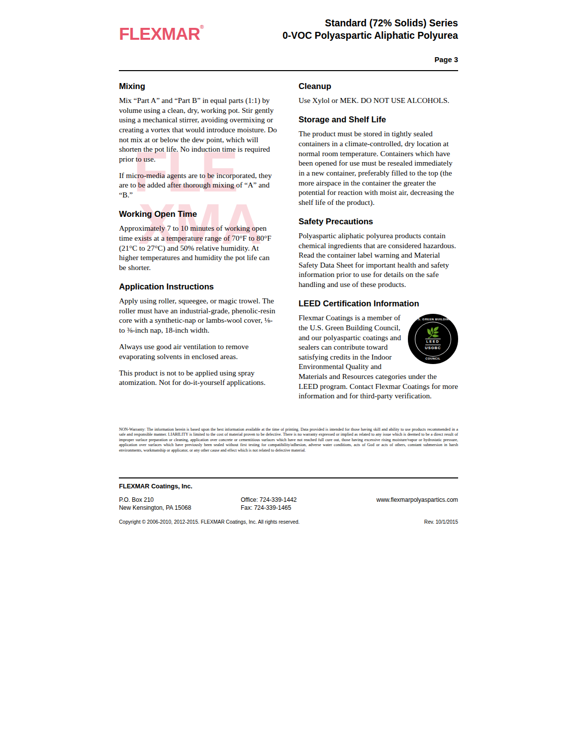FLEXMAR®
Standard (72% Solids) Series
0-VOC Polyaspartic Aliphatic Polyurea
Page 3
FLE
XMA
Mixing
Mix “Part A” and “Part B” in equal parts (1:1) by volume using a clean, dry, working pot. Stir gently using a mechanical stirrer, avoiding overmixing or creating a vortex that would introduce moisture. Do not mix at or below the dew point, which will shorten the pot life. No induction time is required prior to use.
If micro-media agents are to be incorporated, they are to be added after thorough mixing of “A” and “B.”
Working Open Time
Approximately 7 to 10 minutes of working open time exists at a temperature range of 70°F to 80°F (21°C to 27°C) and 50% relative humidity. At higher temperatures and humidity the pot life can be shorter.
Application Instructions
Apply using roller, squeegee, or magic trowel. The roller must have an industrial-grade, phenolic-resin core with a synthetic-nap or lambs-wool cover, ⅛- to ⅜-inch nap, 18-inch width.
Always use good air ventilation to remove evaporating solvents in enclosed areas.
This product is not to be applied using spray atomization. Not for do-it-yourself applications.
Cleanup
Use Xylol or MEK. DO NOT USE ALCOHOLS.
Storage and Shelf Life
The product must be stored in tightly sealed containers in a climate-controlled, dry location at normal room temperature. Containers which have been opened for use must be resealed immediately in a new container, preferably filled to the top (the more airspace in the container the greater the potential for reaction with moist air, decreasing the shelf life of the product).
Safety Precautions
Polyaspartic aliphatic polyurea products contain chemical ingredients that are considered hazardous. Read the container label warning and Material Safety Data Sheet for important health and safety information prior to use for details on the safe handling and use of these products.
LEED Certification Information
U.S. GREEN BUILDING
🌿
LEED
USGBC
COUNCIL
Flexmar Coatings is a member of the U.S. Green Building Council, and our polyaspartic coatings and sealers can contribute toward satisfying credits in the Indoor Environmental Quality and Materials and Resources categories under the LEED program. Contact Flexmar Coatings for more information and for third-party verification.
NON-Warranty: The information herein is based upon the best information available at the time of printing. Data provided is intended for those having skill and ability to use products recommended in a safe and responsible manner. LIABILITY is limited to the cost of material proven to be defective. There is no warranty expressed or implied as related to any issue which is deemed to be a direct result of improper surface preparation or cleaning, application over concrete or cementitious surfaces which have not reached full cure out, those having excessive rising moisture/vapor or hydrostatic pressure, application over surfaces which have previously been sealed without first testing for compatibility/adhesion, adverse water conditions, acts of God or acts of others, constant submersion in harsh environments, workmanship or applicator, or any other cause and effect which is not related to defective material.
FLEXMAR Coatings, Inc.
P.O. Box 210
New Kensington, PA 15068
Office: 724-339-1442
Fax: 724-339-1465
www.flexmarpolyaspartics.com
Copyright © 2006-2010, 2012-2015. FLEXMAR Coatings, Inc. All rights reserved.
Rev. 10/1/2015